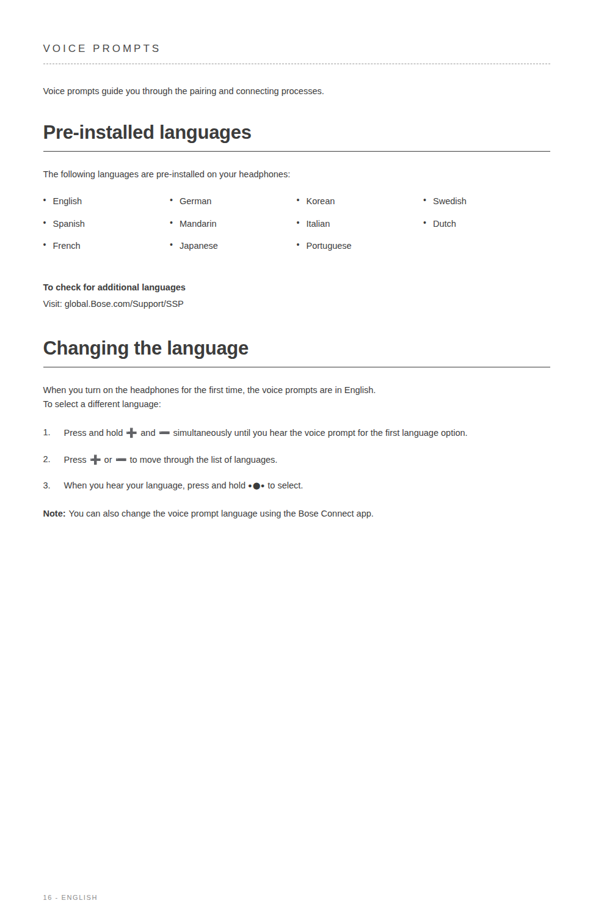VOICE PROMPTS
Voice prompts guide you through the pairing and connecting processes.
Pre-installed languages
The following languages are pre-installed on your headphones:
English
Spanish
French
German
Mandarin
Japanese
Korean
Italian
Portuguese
Swedish
Dutch
To check for additional languages
Visit: global.Bose.com/Support/SSP
Changing the language
When you turn on the headphones for the first time, the voice prompts are in English.
To select a different language:
Press and hold ➕ and ➖ simultaneously until you hear the voice prompt for the first language option.
Press ➕ or ➖ to move through the list of languages.
When you hear your language, press and hold ●⬤● to select.
Note: You can also change the voice prompt language using the Bose Connect app.
16 - ENGLISH